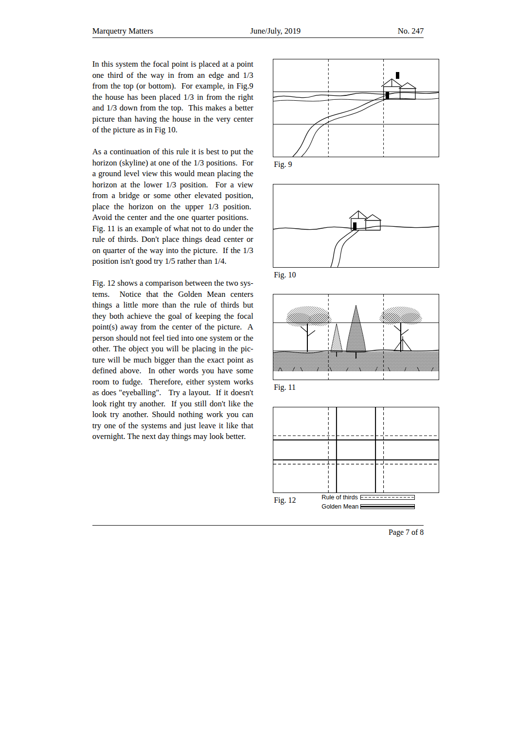Marquetry Matters June/July, 2019 No. 247
In this system the focal point is placed at a point one third of the way in from an edge and 1/3 from the top (or bottom). For example, in Fig.9 the house has been placed 1/3 in from the right and 1/3 down from the top. This makes a better picture than having the house in the very center of the picture as in Fig 10.
As a continuation of this rule it is best to put the horizon (skyline) at one of the 1/3 positions. For a ground level view this would mean placing the horizon at the lower 1/3 position. For a view from a bridge or some other elevated position, place the horizon on the upper 1/3 position. Avoid the center and the one quarter positions. Fig. 11 is an example of what not to do under the rule of thirds. Don't place things dead center or on quarter of the way into the picture. If the 1/3 position isn't good try 1/5 rather than 1/4.
Fig. 12 shows a comparison between the two systems. Notice that the Golden Mean centers things a little more than the rule of thirds but they both achieve the goal of keeping the focal point(s) away from the center of the picture. A person should not feel tied into one system or the other. The object you will be placing in the picture will be much bigger than the exact point as defined above. In other words you have some room to fudge. Therefore, either system works as does "eyeballing". Try a layout. If it doesn't look right try another. If you still don't like the look try another. Should nothing work you can try one of the systems and just leave it like that overnight. The next day things may look better.
Fig. 9
Fig. 10
Fig. 11
Fig. 12
| Rule of thirds | |
| Golden Mean | |
Page 7 of 8